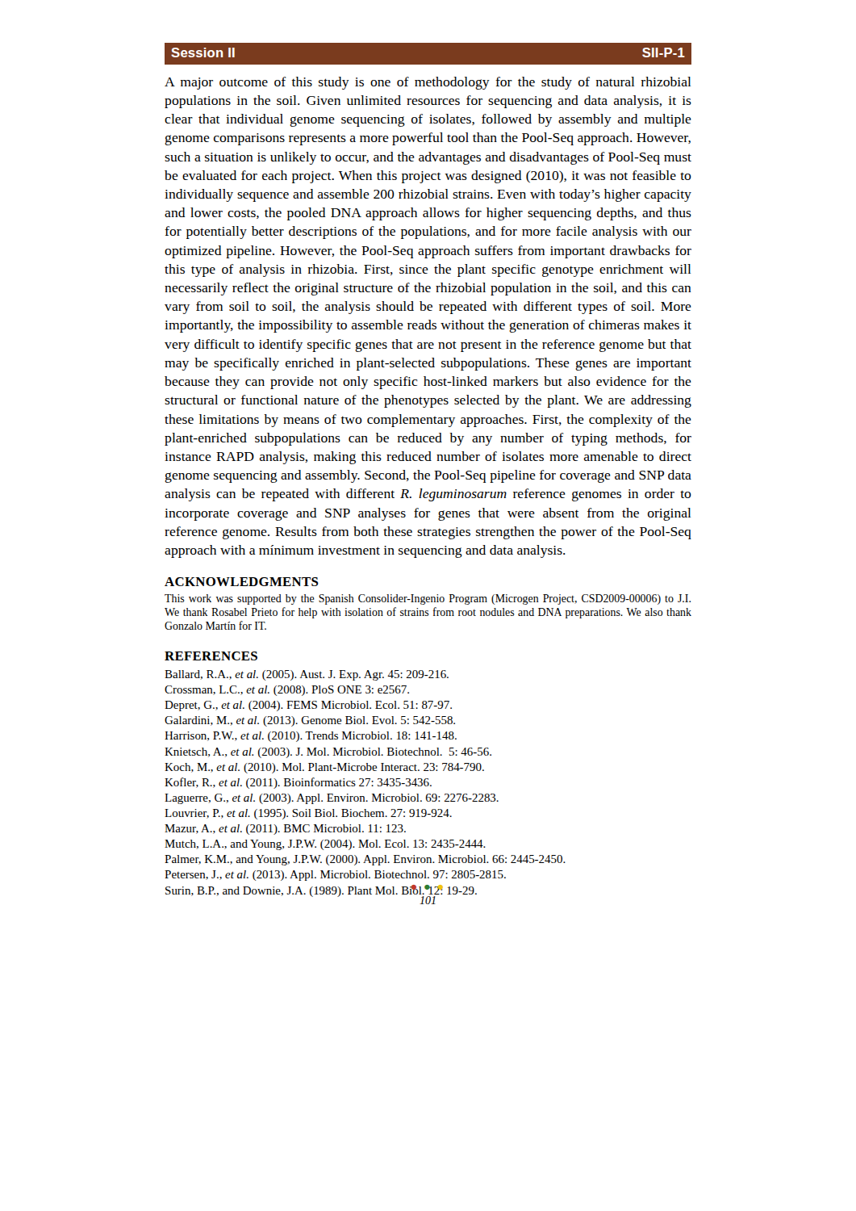Session II SII-P-1
A major outcome of this study is one of methodology for the study of natural rhizobial populations in the soil. Given unlimited resources for sequencing and data analysis, it is clear that individual genome sequencing of isolates, followed by assembly and multiple genome comparisons represents a more powerful tool than the Pool-Seq approach. However, such a situation is unlikely to occur, and the advantages and disadvantages of Pool-Seq must be evaluated for each project. When this project was designed (2010), it was not feasible to individually sequence and assemble 200 rhizobial strains. Even with today’s higher capacity and lower costs, the pooled DNA approach allows for higher sequencing depths, and thus for potentially better descriptions of the populations, and for more facile analysis with our optimized pipeline. However, the Pool-Seq approach suffers from important drawbacks for this type of analysis in rhizobia. First, since the plant specific genotype enrichment will necessarily reflect the original structure of the rhizobial population in the soil, and this can vary from soil to soil, the analysis should be repeated with different types of soil. More importantly, the impossibility to assemble reads without the generation of chimeras makes it very difficult to identify specific genes that are not present in the reference genome but that may be specifically enriched in plant-selected subpopulations. These genes are important because they can provide not only specific host-linked markers but also evidence for the structural or functional nature of the phenotypes selected by the plant. We are addressing these limitations by means of two complementary approaches. First, the complexity of the plant-enriched subpopulations can be reduced by any number of typing methods, for instance RAPD analysis, making this reduced number of isolates more amenable to direct genome sequencing and assembly. Second, the Pool-Seq pipeline for coverage and SNP data analysis can be repeated with different R. leguminosarum reference genomes in order to incorporate coverage and SNP analyses for genes that were absent from the original reference genome. Results from both these strategies strengthen the power of the Pool-Seq approach with a mínimum investment in sequencing and data analysis.
ACKNOWLEDGMENTS
This work was supported by the Spanish Consolider-Ingenio Program (Microgen Project, CSD2009-00006) to J.I. We thank Rosabel Prieto for help with isolation of strains from root nodules and DNA preparations. We also thank Gonzalo Martín for IT.
REFERENCES
Ballard, R.A., et al. (2005). Aust. J. Exp. Agr. 45: 209-216.
Crossman, L.C., et al. (2008). PloS ONE 3: e2567.
Depret, G., et al. (2004). FEMS Microbiol. Ecol. 51: 87-97.
Galardini, M., et al. (2013). Genome Biol. Evol. 5: 542-558.
Harrison, P.W., et al. (2010). Trends Microbiol. 18: 141-148.
Knietsch, A., et al. (2003). J. Mol. Microbiol. Biotechnol. 5: 46-56.
Koch, M., et al. (2010). Mol. Plant-Microbe Interact. 23: 784-790.
Kofler, R., et al. (2011). Bioinformatics 27: 3435-3436.
Laguerre, G., et al. (2003). Appl. Environ. Microbiol. 69: 2276-2283.
Louvrier, P., et al. (1995). Soil Biol. Biochem. 27: 919-924.
Mazur, A., et al. (2011). BMC Microbiol. 11: 123.
Mutch, L.A., and Young, J.P.W. (2004). Mol. Ecol. 13: 2435-2444.
Palmer, K.M., and Young, J.P.W. (2000). Appl. Environ. Microbiol. 66: 2445-2450.
Petersen, J., et al. (2013). Appl. Microbiol. Biotechnol. 97: 2805-2815.
Surin, B.P., and Downie, J.A. (1989). Plant Mol. Biol. 12: 19-29.
● ● ●
101